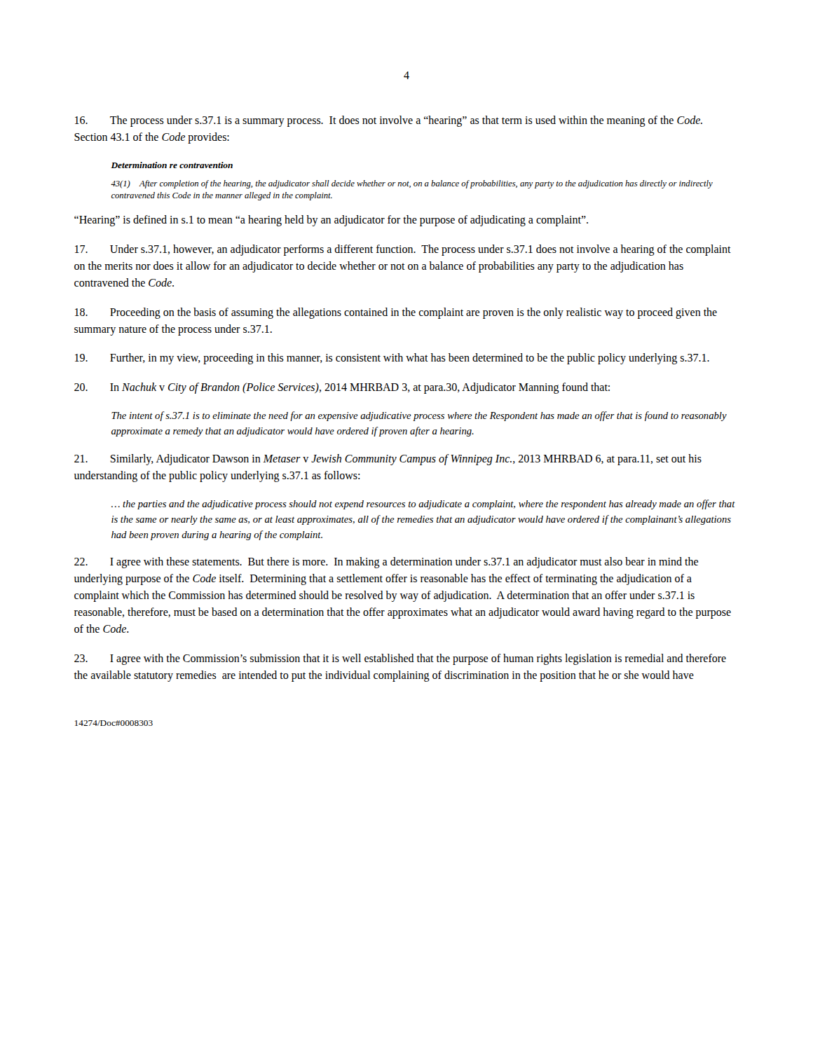4
16. The process under s.37.1 is a summary process. It does not involve a “hearing” as that term is used within the meaning of the Code. Section 43.1 of the Code provides:
Determination re contravention
43(1) After completion of the hearing, the adjudicator shall decide whether or not, on a balance of probabilities, any party to the adjudication has directly or indirectly contravened this Code in the manner alleged in the complaint.
“Hearing” is defined in s.1 to mean “a hearing held by an adjudicator for the purpose of adjudicating a complaint”.
17. Under s.37.1, however, an adjudicator performs a different function. The process under s.37.1 does not involve a hearing of the complaint on the merits nor does it allow for an adjudicator to decide whether or not on a balance of probabilities any party to the adjudication has contravened the Code.
18. Proceeding on the basis of assuming the allegations contained in the complaint are proven is the only realistic way to proceed given the summary nature of the process under s.37.1.
19. Further, in my view, proceeding in this manner, is consistent with what has been determined to be the public policy underlying s.37.1.
20. In Nachuk v City of Brandon (Police Services), 2014 MHRBAD 3, at para.30, Adjudicator Manning found that:
The intent of s.37.1 is to eliminate the need for an expensive adjudicative process where the Respondent has made an offer that is found to reasonably approximate a remedy that an adjudicator would have ordered if proven after a hearing.
21. Similarly, Adjudicator Dawson in Metaser v Jewish Community Campus of Winnipeg Inc., 2013 MHRBAD 6, at para.11, set out his understanding of the public policy underlying s.37.1 as follows:
… the parties and the adjudicative process should not expend resources to adjudicate a complaint, where the respondent has already made an offer that is the same or nearly the same as, or at least approximates, all of the remedies that an adjudicator would have ordered if the complainant’s allegations had been proven during a hearing of the complaint.
22. I agree with these statements. But there is more. In making a determination under s.37.1 an adjudicator must also bear in mind the underlying purpose of the Code itself. Determining that a settlement offer is reasonable has the effect of terminating the adjudication of a complaint which the Commission has determined should be resolved by way of adjudication. A determination that an offer under s.37.1 is reasonable, therefore, must be based on a determination that the offer approximates what an adjudicator would award having regard to the purpose of the Code.
23. I agree with the Commission’s submission that it is well established that the purpose of human rights legislation is remedial and therefore the available statutory remedies are intended to put the individual complaining of discrimination in the position that he or she would have
14274/Doc#0008303